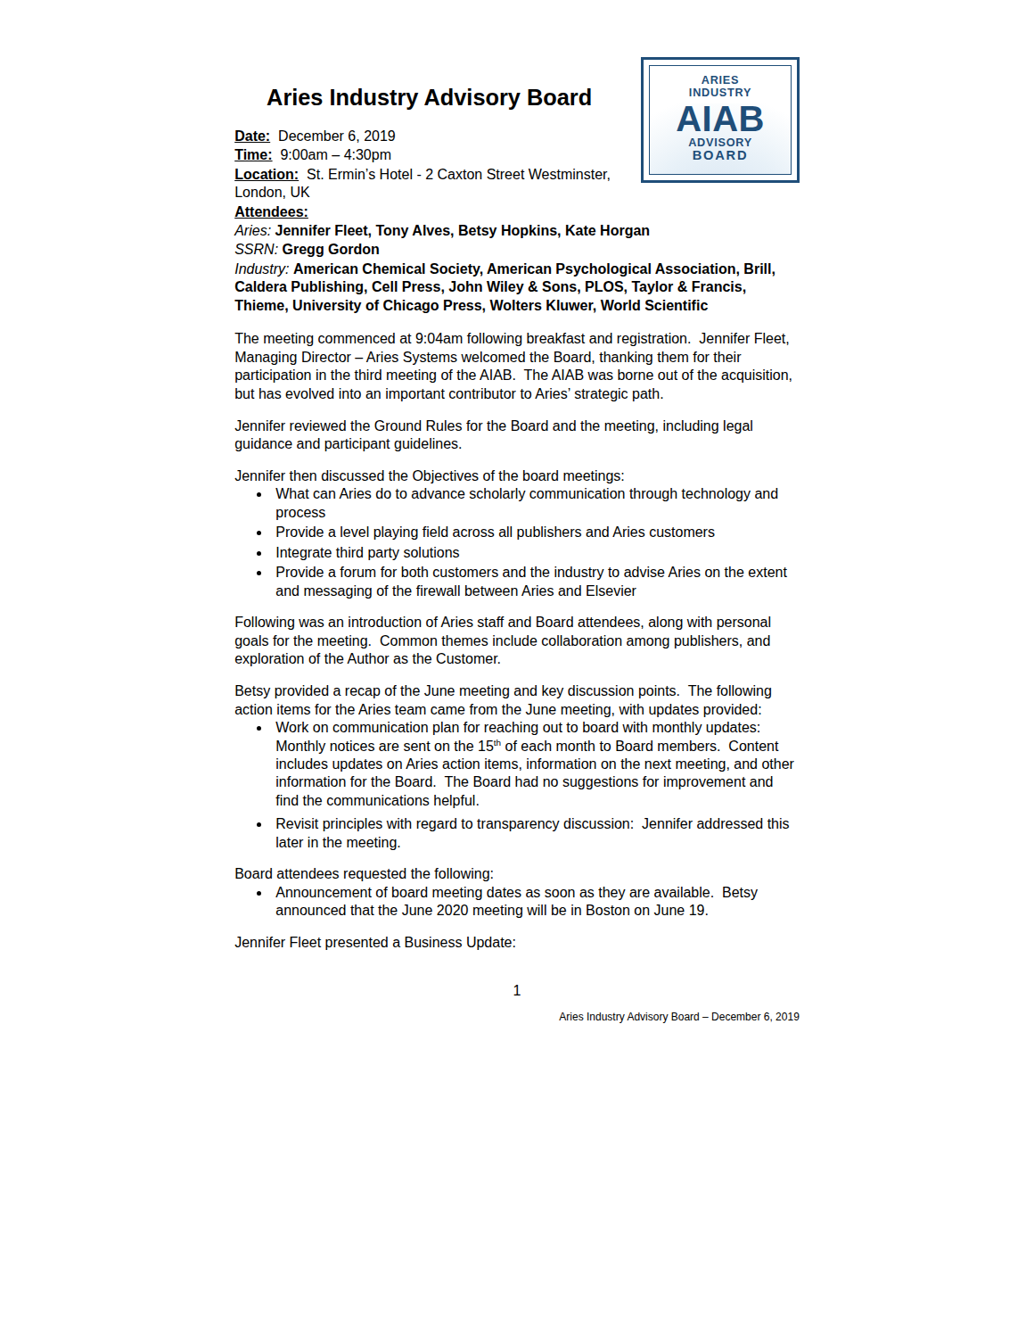ARIES
INDUSTRY
AIAB
ADVISORY
BOARD
Aries Industry Advisory Board
Date: December 6, 2019
Time: 9:00am – 4:30pm
Location: St. Ermin’s Hotel - 2 Caxton Street Westminster, London, UK
Attendees:
Aries: Jennifer Fleet, Tony Alves, Betsy Hopkins, Kate Horgan
SSRN: Gregg Gordon
Industry: American Chemical Society, American Psychological Association, Brill, Caldera Publishing, Cell Press, John Wiley & Sons, PLOS, Taylor & Francis, Thieme, University of Chicago Press, Wolters Kluwer, World Scientific
The meeting commenced at 9:04am following breakfast and registration. Jennifer Fleet, Managing Director – Aries Systems welcomed the Board, thanking them for their participation in the third meeting of the AIAB. The AIAB was borne out of the acquisition, but has evolved into an important contributor to Aries’ strategic path.
Jennifer reviewed the Ground Rules for the Board and the meeting, including legal guidance and participant guidelines.
Jennifer then discussed the Objectives of the board meetings:
What can Aries do to advance scholarly communication through technology and process
Provide a level playing field across all publishers and Aries customers
Integrate third party solutions
Provide a forum for both customers and the industry to advise Aries on the extent and messaging of the firewall between Aries and Elsevier
Following was an introduction of Aries staff and Board attendees, along with personal goals for the meeting. Common themes include collaboration among publishers, and exploration of the Author as the Customer.
Betsy provided a recap of the June meeting and key discussion points. The following action items for the Aries team came from the June meeting, with updates provided:
Work on communication plan for reaching out to board with monthly updates: Monthly notices are sent on the 15th of each month to Board members. Content includes updates on Aries action items, information on the next meeting, and other information for the Board. The Board had no suggestions for improvement and find the communications helpful.
Revisit principles with regard to transparency discussion: Jennifer addressed this later in the meeting.
Board attendees requested the following:
Announcement of board meeting dates as soon as they are available. Betsy announced that the June 2020 meeting will be in Boston on June 19.
Jennifer Fleet presented a Business Update:
1
Aries Industry Advisory Board – December 6, 2019